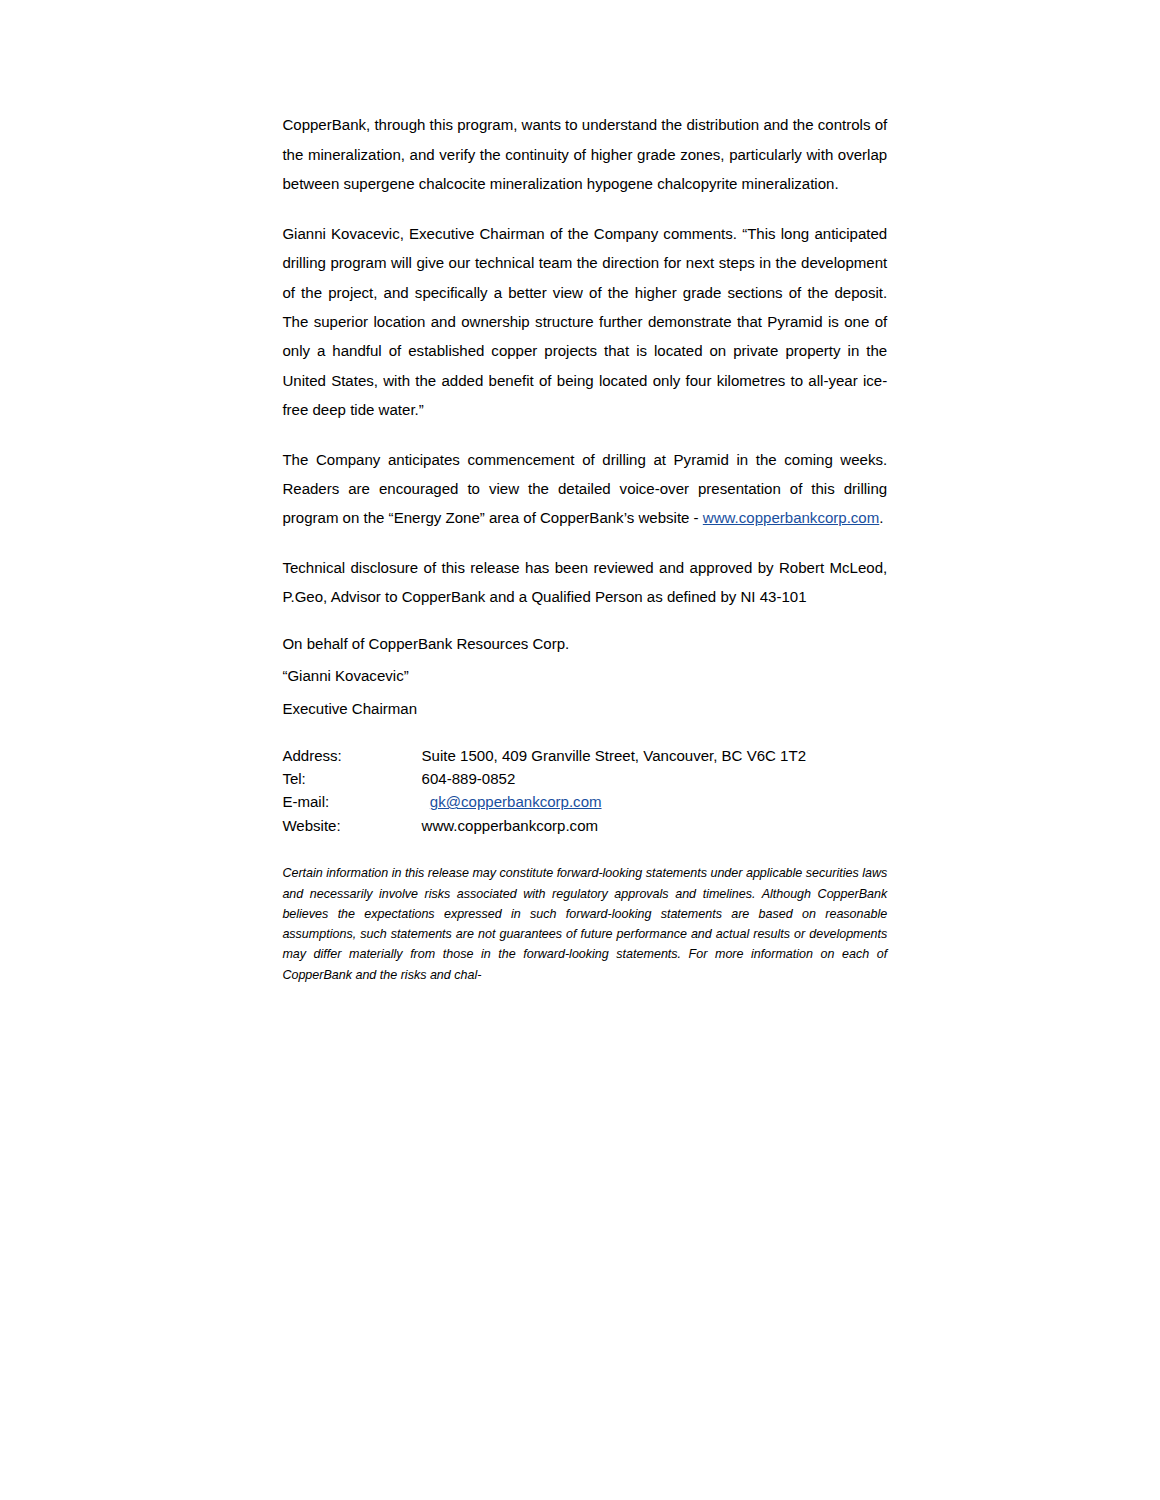CopperBank, through this program, wants to understand the distribution and the controls of the mineralization, and verify the continuity of higher grade zones, particularly with overlap between supergene chalcocite mineralization hypogene chalcopyrite mineralization.
Gianni Kovacevic, Executive Chairman of the Company comments. “This long anticipated drilling program will give our technical team the direction for next steps in the development of the project, and specifically a better view of the higher grade sections of the deposit. The superior location and ownership structure further demonstrate that Pyramid is one of only a handful of established copper projects that is located on private property in the United States, with the added benefit of being located only four kilometres to all-year ice-free deep tide water.”
The Company anticipates commencement of drilling at Pyramid in the coming weeks. Readers are encouraged to view the detailed voice-over presentation of this drilling program on the “Energy Zone” area of CopperBank’s website - www.copperbankcorp.com.
Technical disclosure of this release has been reviewed and approved by Robert McLeod, P.Geo, Advisor to CopperBank and a Qualified Person as defined by NI 43-101
On behalf of CopperBank Resources Corp.
“Gianni Kovacevic”
Executive Chairman
| Address: | Suite 1500, 409 Granville Street, Vancouver, BC V6C 1T2 |
| Tel: | 604-889-0852 |
| E-mail: | gk@copperbankcorp.com |
| Website: | www.copperbankcorp.com |
Certain information in this release may constitute forward-looking statements under applicable securities laws and necessarily involve risks associated with regulatory approvals and timelines. Although CopperBank believes the expectations expressed in such forward-looking statements are based on reasonable assumptions, such statements are not guarantees of future performance and actual results or developments may differ materially from those in the forward-looking statements. For more information on each of CopperBank and the risks and chal-